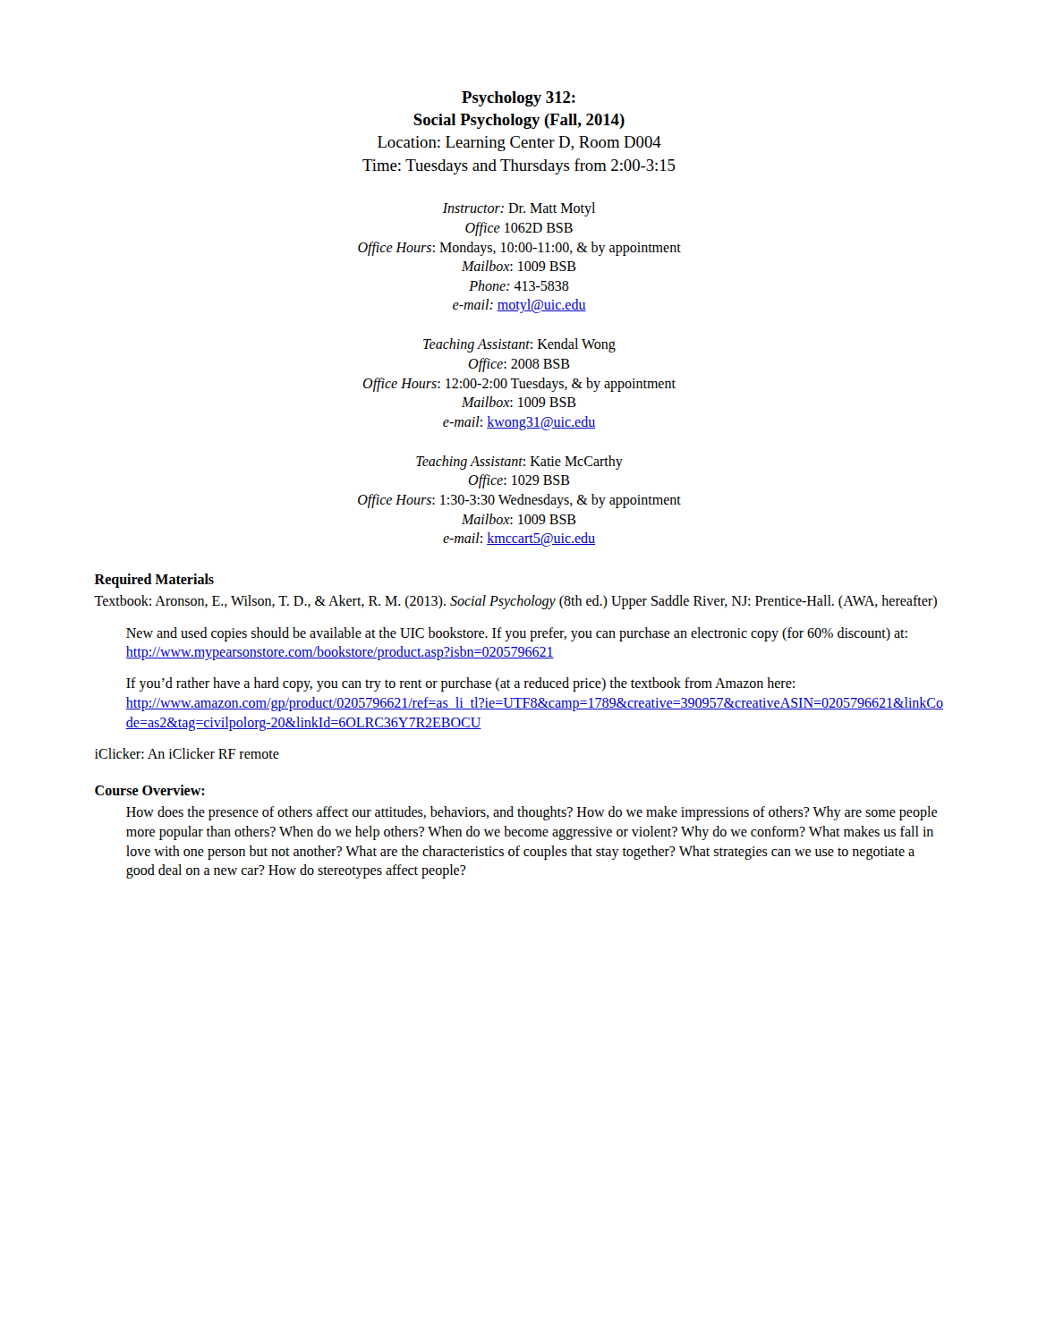Psychology 312:
Social Psychology (Fall, 2014)
Location: Learning Center D, Room D004
Time: Tuesdays and Thursdays from 2:00-3:15
Instructor: Dr. Matt Motyl
Office 1062D BSB
Office Hours: Mondays, 10:00-11:00, & by appointment
Mailbox: 1009 BSB
Phone: 413-5838
e-mail: motyl@uic.edu
Teaching Assistant: Kendal Wong
Office: 2008 BSB
Office Hours: 12:00-2:00 Tuesdays, & by appointment
Mailbox: 1009 BSB
e-mail: kwong31@uic.edu
Teaching Assistant: Katie McCarthy
Office: 1029 BSB
Office Hours: 1:30-3:30 Wednesdays, & by appointment
Mailbox: 1009 BSB
e-mail: kmccart5@uic.edu
Required Materials
Textbook: Aronson, E., Wilson, T. D., & Akert, R. M. (2013). Social Psychology (8th ed.) Upper Saddle River, NJ: Prentice-Hall. (AWA, hereafter)
New and used copies should be available at the UIC bookstore. If you prefer, you can purchase an electronic copy (for 60% discount) at:
http://www.mypearsonstore.com/bookstore/product.asp?isbn=0205796621
If you’d rather have a hard copy, you can try to rent or purchase (at a reduced price) the textbook from Amazon here:
http://www.amazon.com/gp/product/0205796621/ref=as_li_tl?ie=UTF8&camp=1789&creative=390957&creativeASIN=0205796621&linkCode=as2&tag=civilpolorg-20&linkId=6OLRC36Y7R2EBOCU
iClicker: An iClicker RF remote
Course Overview:
How does the presence of others affect our attitudes, behaviors, and thoughts? How do we make impressions of others? Why are some people more popular than others? When do we help others? When do we become aggressive or violent? Why do we conform? What makes us fall in love with one person but not another? What are the characteristics of couples that stay together? What strategies can we use to negotiate a good deal on a new car? How do stereotypes affect people?